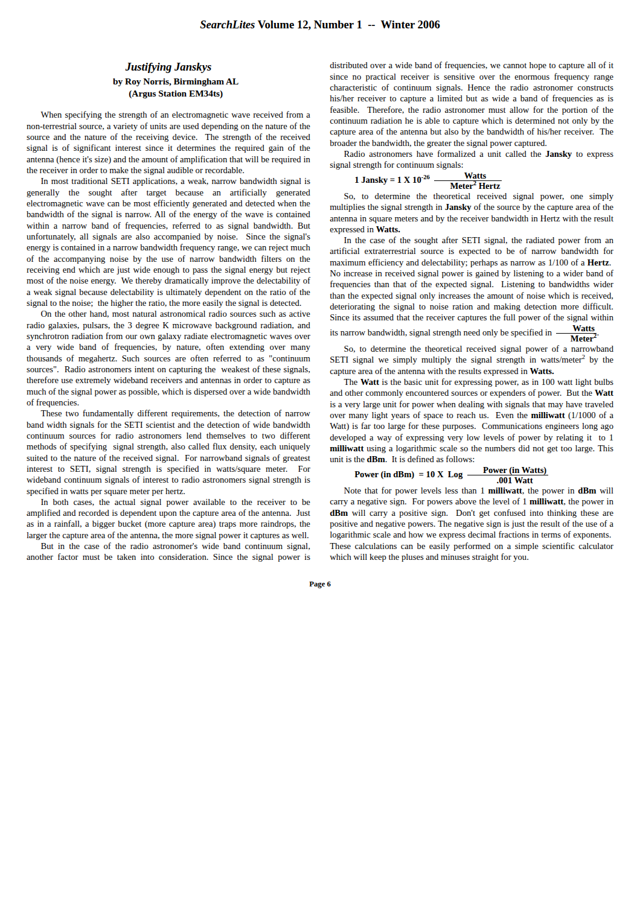SearchLites Volume 12, Number 1 -- Winter 2006
Justifying Janskys
by Roy Norris, Birmingham AL
(Argus Station EM34ts)
When specifying the strength of an electromagnetic wave received from a non-terrestrial source, a variety of units are used depending on the nature of the source and the nature of the receiving device. The strength of the received signal is of significant interest since it determines the required gain of the antenna (hence it's size) and the amount of amplification that will be required in the receiver in order to make the signal audible or recordable.
In most traditional SETI applications, a weak, narrow bandwidth signal is generally the sought after target because an artificially generated electromagnetic wave can be most efficiently generated and detected when the bandwidth of the signal is narrow. All of the energy of the wave is contained within a narrow band of frequencies, referred to as signal bandwidth. But unfortunately, all signals are also accompanied by noise. Since the signal's energy is contained in a narrow bandwidth frequency range, we can reject much of the accompanying noise by the use of narrow bandwidth filters on the receiving end which are just wide enough to pass the signal energy but reject most of the noise energy. We thereby dramatically improve the delectability of a weak signal because delectability is ultimately dependent on the ratio of the signal to the noise; the higher the ratio, the more easily the signal is detected.
On the other hand, most natural astronomical radio sources such as active radio galaxies, pulsars, the 3 degree K microwave background radiation, and synchrotron radiation from our own galaxy radiate electromagnetic waves over a very wide band of frequencies, by nature, often extending over many thousands of megahertz. Such sources are often referred to as "continuum sources". Radio astronomers intent on capturing the weakest of these signals, therefore use extremely wideband receivers and antennas in order to capture as much of the signal power as possible, which is dispersed over a wide bandwidth of frequencies.
These two fundamentally different requirements, the detection of narrow band width signals for the SETI scientist and the detection of wide bandwidth continuum sources for radio astronomers lend themselves to two different methods of specifying signal strength, also called flux density, each uniquely suited to the nature of the received signal. For narrowband signals of greatest interest to SETI, signal strength is specified in watts/square meter. For wideband continuum signals of interest to radio astronomers signal strength is specified in watts per square meter per hertz.
In both cases, the actual signal power available to the receiver to be amplified and recorded is dependent upon the capture area of the antenna. Just as in a rainfall, a bigger bucket (more capture area) traps more raindrops, the larger the capture area of the antenna, the more signal power it captures as well.
But in the case of the radio astronomer's wide band continuum signal, another factor must be taken into consideration. Since the signal power is distributed over a wide band of frequencies, we cannot hope to capture all of it since no practical receiver is sensitive over the enormous frequency range characteristic of continuum signals. Hence the radio astronomer constructs his/her receiver to capture a limited but as wide a band of frequencies as is feasible. Therefore, the radio astronomer must allow for the portion of the continuum radiation he is able to capture which is determined not only by the capture area of the antenna but also by the bandwidth of his/her receiver. The broader the bandwidth, the greater the signal power captured.
Radio astronomers have formalized a unit called the Jansky to express signal strength for continuum signals:
1 Jansky = 1 X 10-26 Watts Meter2 Hertz
So, to determine the theoretical received signal power, one simply multiplies the signal strength in Jansky of the source by the capture area of the antenna in square meters and by the receiver bandwidth in Hertz with the result expressed in Watts.
In the case of the sought after SETI signal, the radiated power from an artificial extraterrestrial source is expected to be of narrow bandwidth for maximum efficiency and delectability; perhaps as narrow as 1/100 of a Hertz. No increase in received signal power is gained by listening to a wider band of frequencies than that of the expected signal. Listening to bandwidths wider than the expected signal only increases the amount of noise which is received, deteriorating the signal to noise ration and making detection more difficult. Since its assumed that the receiver captures the full power of the signal within its narrow bandwidth, signal strength need only be specified in Watts Meter2 .
So, to determine the theoretical received signal power of a narrowband SETI signal we simply multiply the signal strength in watts/meter2 by the capture area of the antenna with the results expressed in Watts.
The Watt is the basic unit for expressing power, as in 100 watt light bulbs and other commonly encountered sources or expenders of power. But the Watt is a very large unit for power when dealing with signals that may have traveled over many light years of space to reach us. Even the milliwatt (1/1000 of a Watt) is far too large for these purposes. Communications engineers long ago developed a way of expressing very low levels of power by relating it to 1 milliwatt using a logarithmic scale so the numbers did not get too large. This unit is the dBm. It is defined as follows:
Power (in dBm) = 10 X Log Power (in Watts) .001 Watt
Note that for power levels less than 1 milliwatt, the power in dBm will carry a negative sign. For powers above the level of 1 milliwatt, the power in dBm will carry a positive sign. Don't get confused into thinking these are positive and negative powers. The negative sign is just the result of the use of a logarithmic scale and how we express decimal fractions in terms of exponents. These calculations can be easily performed on a simple scientific calculator which will keep the pluses and minuses straight for you.
Page 6